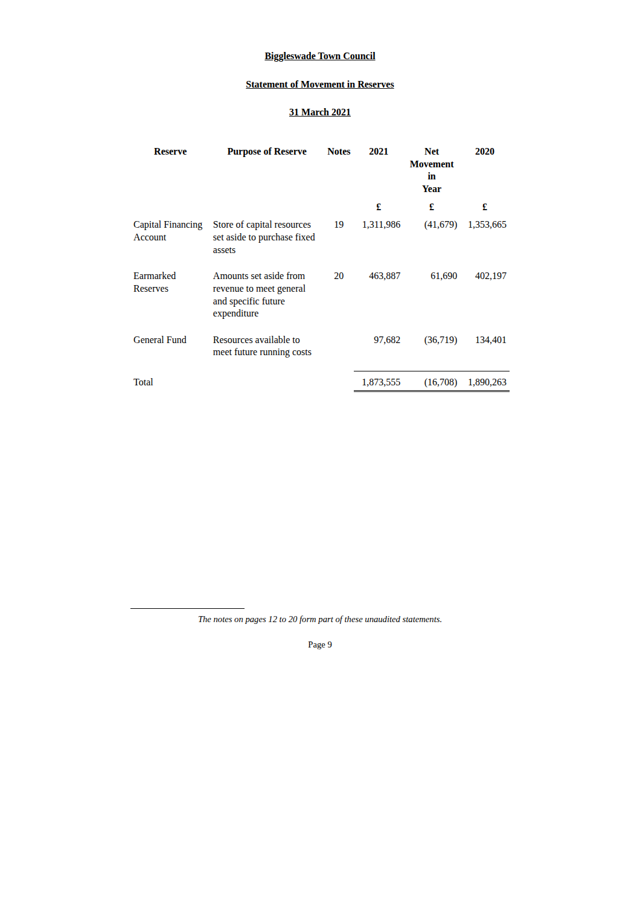Biggleswade Town Council
Statement of Movement in Reserves
31 March 2021
| Reserve | Purpose of Reserve | Notes | 2021 | Net Movement in Year | 2020 |
| --- | --- | --- | --- | --- | --- |
| | | | £ | £ | £ |
| Capital Financing Account | Store of capital resources set aside to purchase fixed assets | 19 | 1,311,986 | (41,679) | 1,353,665 |
| Earmarked Reserves | Amounts set aside from revenue to meet general and specific future expenditure | 20 | 463,887 | 61,690 | 402,197 |
| General Fund | Resources available to meet future running costs | | 97,682 | (36,719) | 134,401 |
| Total | | | 1,873,555 | (16,708) | 1,890,263 |
The notes on pages 12 to 20 form part of these unaudited statements.
Page 9